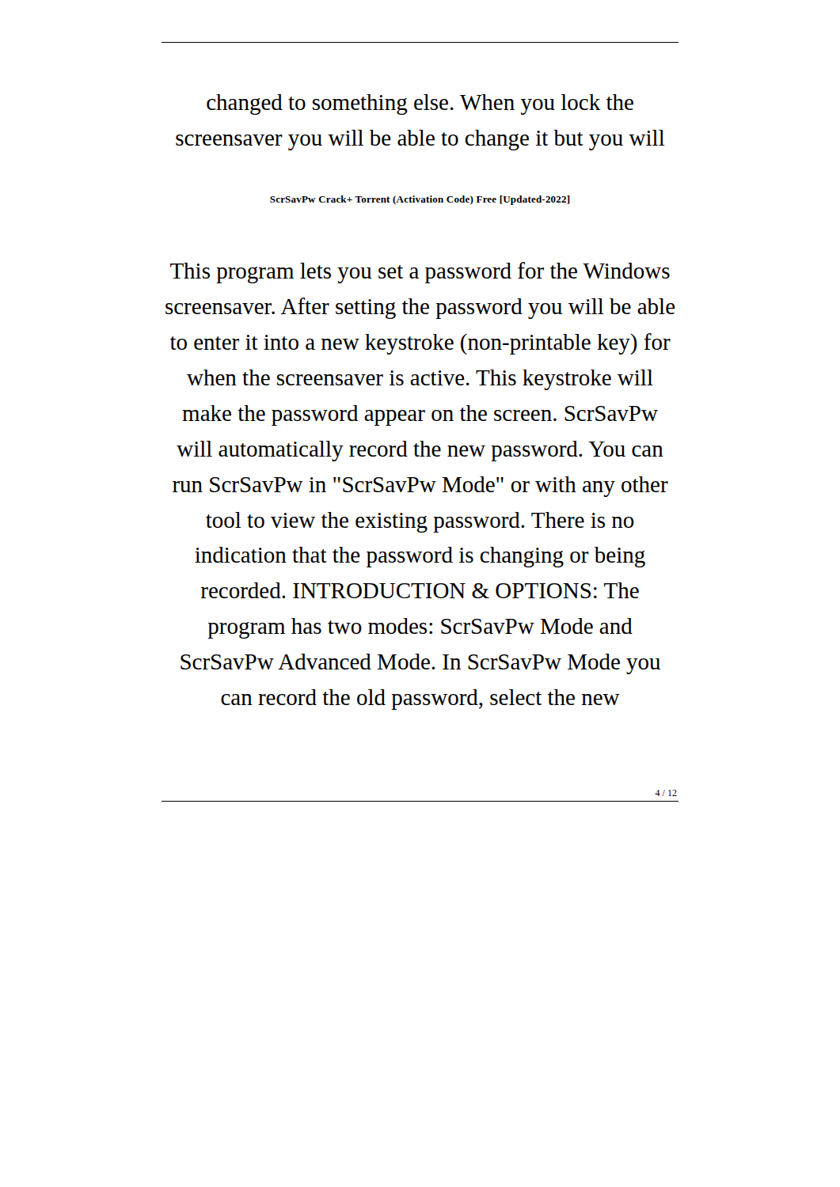changed to something else. When you lock the screensaver you will be able to change it but you will
ScrSavPw Crack+ Torrent (Activation Code) Free [Updated-2022]
This program lets you set a password for the Windows screensaver. After setting the password you will be able to enter it into a new keystroke (non-printable key) for when the screensaver is active. This keystroke will make the password appear on the screen. ScrSavPw will automatically record the new password. You can run ScrSavPw in "ScrSavPw Mode" or with any other tool to view the existing password. There is no indication that the password is changing or being recorded. INTRODUCTION & OPTIONS: The program has two modes: ScrSavPw Mode and ScrSavPw Advanced Mode. In ScrSavPw Mode you can record the old password, select the new
4 / 12